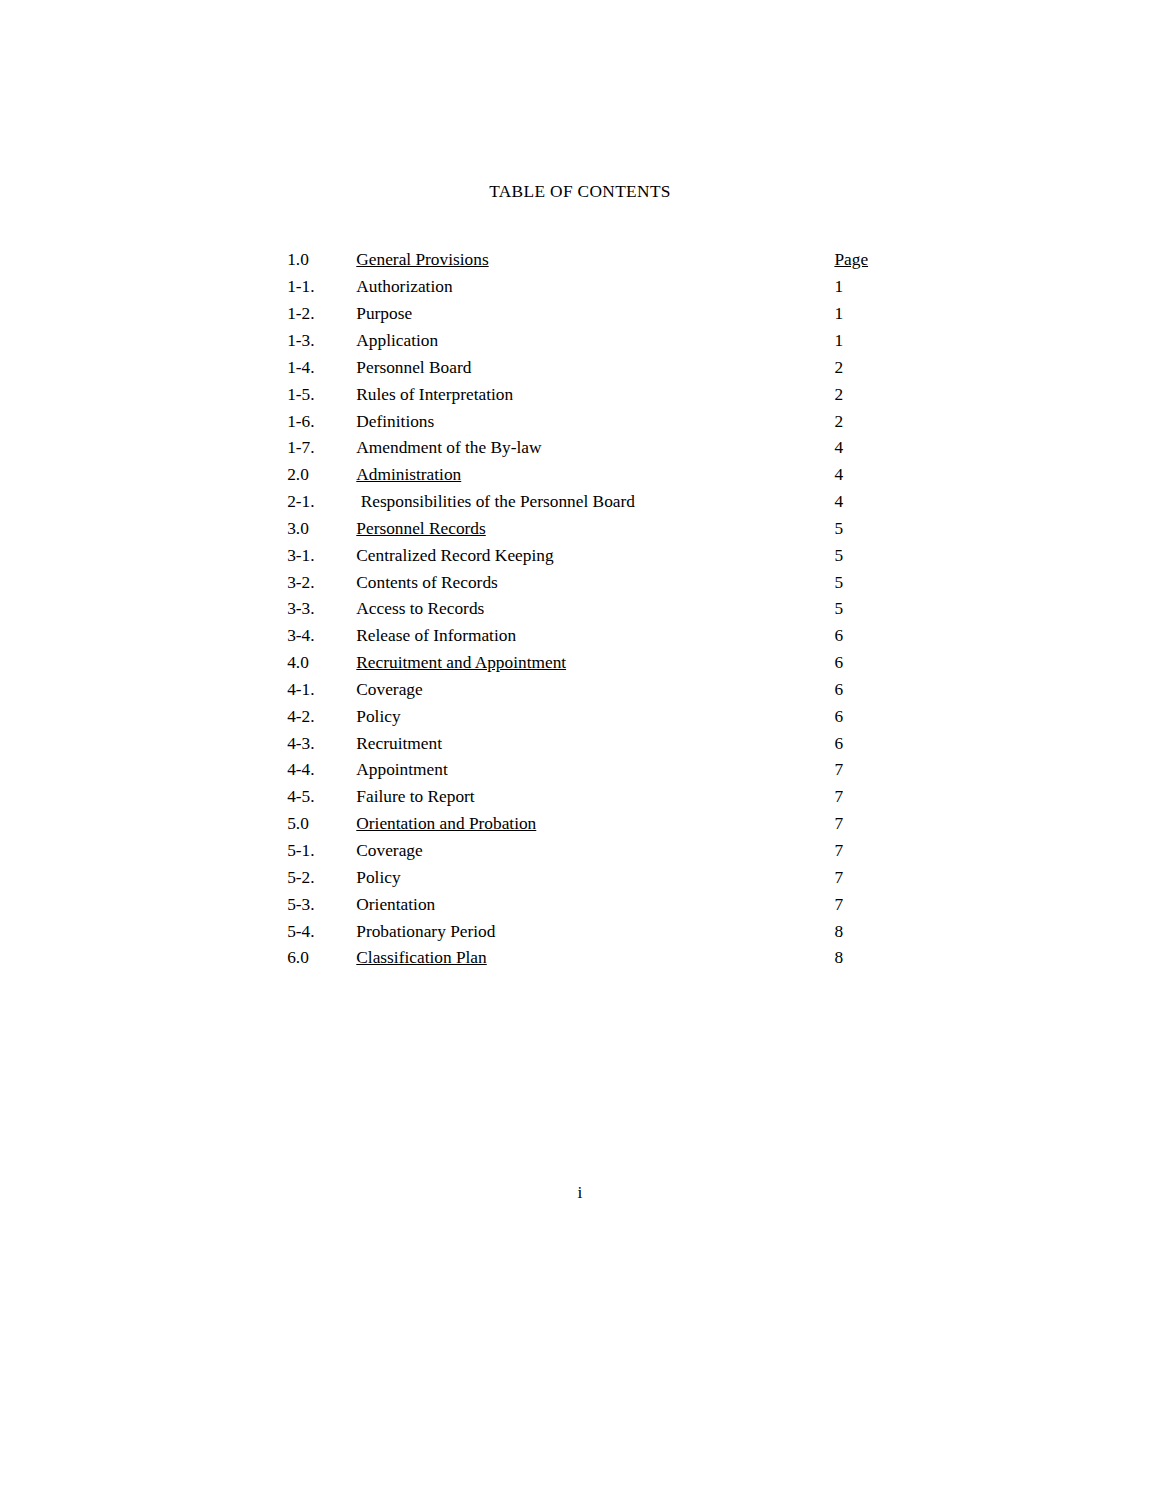TABLE OF CONTENTS
| 1.0 | General Provisions | Page |
| 1-1. | Authorization | 1 |
| 1-2. | Purpose | 1 |
| 1-3. | Application | 1 |
| 1-4. | Personnel Board | 2 |
| 1-5. | Rules of Interpretation | 2 |
| 1-6. | Definitions | 2 |
| 1-7. | Amendment of the By-law | 4 |
| 2.0 | Administration | 4 |
| 2-1. | Responsibilities of the Personnel Board | 4 |
| 3.0 | Personnel Records | 5 |
| 3-1. | Centralized Record Keeping | 5 |
| 3-2. | Contents of Records | 5 |
| 3-3. | Access to Records | 5 |
| 3-4. | Release of Information | 6 |
| 4.0 | Recruitment and Appointment | 6 |
| 4-1. | Coverage | 6 |
| 4-2. | Policy | 6 |
| 4-3. | Recruitment | 6 |
| 4-4. | Appointment | 7 |
| 4-5. | Failure to Report | 7 |
| 5.0 | Orientation and Probation | 7 |
| 5-1. | Coverage | 7 |
| 5-2. | Policy | 7 |
| 5-3. | Orientation | 7 |
| 5-4. | Probationary Period | 8 |
| 6.0 | Classification Plan | 8 |
i